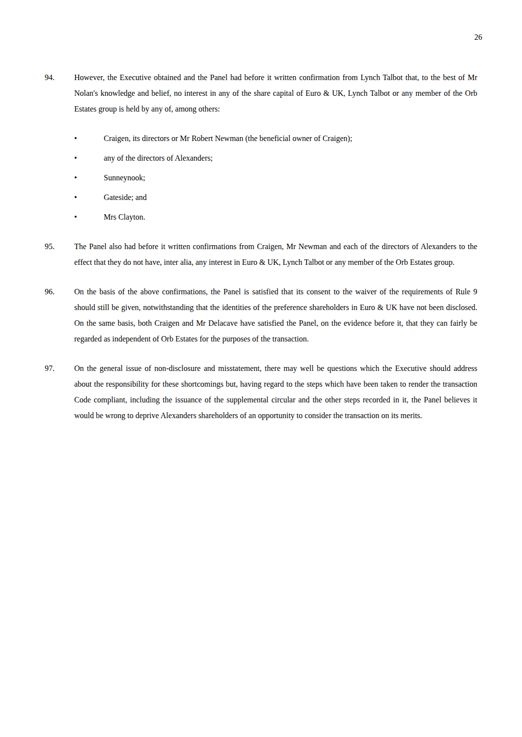26
94.
However, the Executive obtained and the Panel had before it written confirmation from Lynch Talbot that, to the best of Mr Nolan's knowledge and belief, no interest in any of the share capital of Euro & UK, Lynch Talbot or any member of the Orb Estates group is held by any of, among others:
•Craigen, its directors or Mr Robert Newman (the beneficial owner of Craigen);
•any of the directors of Alexanders;
•Sunneynook;
•Gateside; and
•Mrs Clayton.
95.
The Panel also had before it written confirmations from Craigen, Mr Newman and each of the directors of Alexanders to the effect that they do not have, inter alia, any interest in Euro & UK, Lynch Talbot or any member of the Orb Estates group.
96.
On the basis of the above confirmations, the Panel is satisfied that its consent to the waiver of the requirements of Rule 9 should still be given, notwithstanding that the identities of the preference shareholders in Euro & UK have not been disclosed. On the same basis, both Craigen and Mr Delacave have satisfied the Panel, on the evidence before it, that they can fairly be regarded as independent of Orb Estates for the purposes of the transaction.
97.
On the general issue of non-disclosure and misstatement, there may well be questions which the Executive should address about the responsibility for these shortcomings but, having regard to the steps which have been taken to render the transaction Code compliant, including the issuance of the supplemental circular and the other steps recorded in it, the Panel believes it would be wrong to deprive Alexanders shareholders of an opportunity to consider the transaction on its merits.